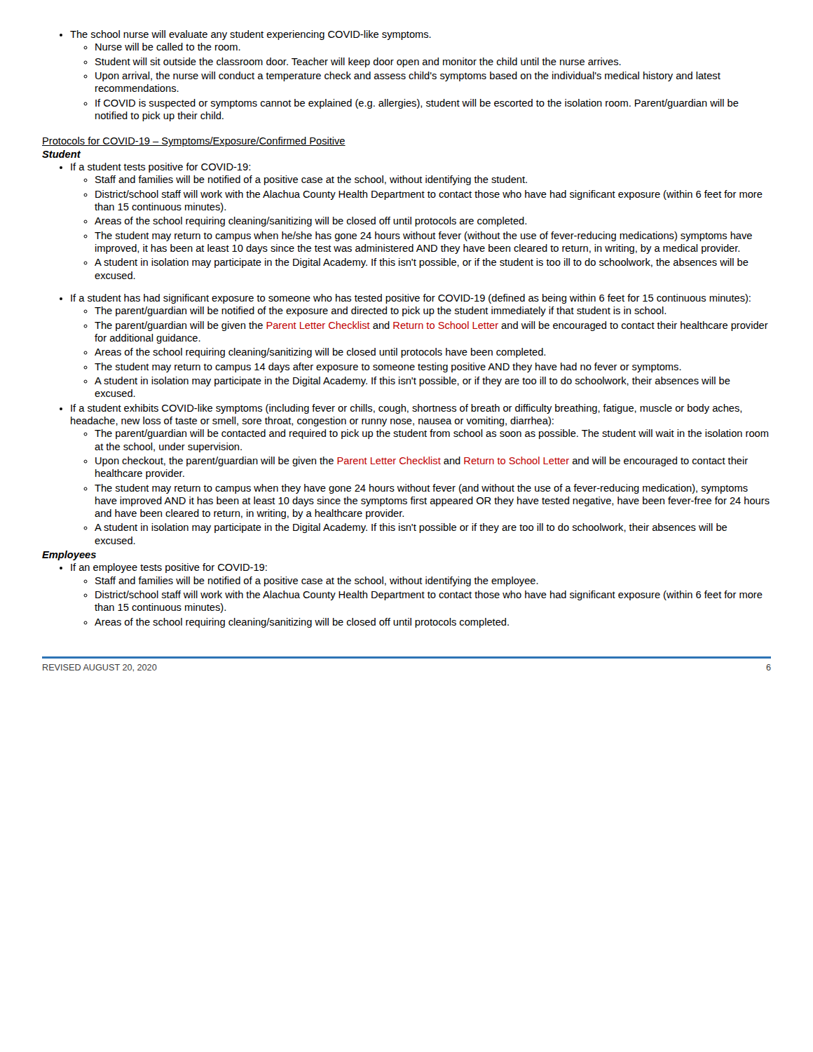The school nurse will evaluate any student experiencing COVID-like symptoms.
Nurse will be called to the room.
Student will sit outside the classroom door. Teacher will keep door open and monitor the child until the nurse arrives.
Upon arrival, the nurse will conduct a temperature check and assess child's symptoms based on the individual's medical history and latest recommendations.
If COVID is suspected or symptoms cannot be explained (e.g. allergies), student will be escorted to the isolation room. Parent/guardian will be notified to pick up their child.
Protocols for COVID-19 – Symptoms/Exposure/Confirmed Positive
Student
If a student tests positive for COVID-19:
Staff and families will be notified of a positive case at the school, without identifying the student.
District/school staff will work with the Alachua County Health Department to contact those who have had significant exposure (within 6 feet for more than 15 continuous minutes).
Areas of the school requiring cleaning/sanitizing will be closed off until protocols are completed.
The student may return to campus when he/she has gone 24 hours without fever (without the use of fever-reducing medications) symptoms have improved, it has been at least 10 days since the test was administered AND they have been cleared to return, in writing, by a medical provider.
A student in isolation may participate in the Digital Academy. If this isn't possible, or if the student is too ill to do schoolwork, the absences will be excused.
If a student has had significant exposure to someone who has tested positive for COVID-19 (defined as being within 6 feet for 15 continuous minutes):
The parent/guardian will be notified of the exposure and directed to pick up the student immediately if that student is in school.
The parent/guardian will be given the Parent Letter Checklist and Return to School Letter and will be encouraged to contact their healthcare provider for additional guidance.
Areas of the school requiring cleaning/sanitizing will be closed until protocols have been completed.
The student may return to campus 14 days after exposure to someone testing positive AND they have had no fever or symptoms.
A student in isolation may participate in the Digital Academy. If this isn't possible, or if they are too ill to do schoolwork, their absences will be excused.
If a student exhibits COVID-like symptoms (including fever or chills, cough, shortness of breath or difficulty breathing, fatigue, muscle or body aches, headache, new loss of taste or smell, sore throat, congestion or runny nose, nausea or vomiting, diarrhea):
The parent/guardian will be contacted and required to pick up the student from school as soon as possible. The student will wait in the isolation room at the school, under supervision.
Upon checkout, the parent/guardian will be given the Parent Letter Checklist and Return to School Letter and will be encouraged to contact their healthcare provider.
The student may return to campus when they have gone 24 hours without fever (and without the use of a fever-reducing medication), symptoms have improved AND it has been at least 10 days since the symptoms first appeared OR they have tested negative, have been fever-free for 24 hours and have been cleared to return, in writing, by a healthcare provider.
A student in isolation may participate in the Digital Academy. If this isn't possible or if they are too ill to do schoolwork, their absences will be excused.
Employees
If an employee tests positive for COVID-19:
Staff and families will be notified of a positive case at the school, without identifying the employee.
District/school staff will work with the Alachua County Health Department to contact those who have had significant exposure (within 6 feet for more than 15 continuous minutes).
Areas of the school requiring cleaning/sanitizing will be closed off until protocols completed.
REVISED AUGUST 20, 2020 6